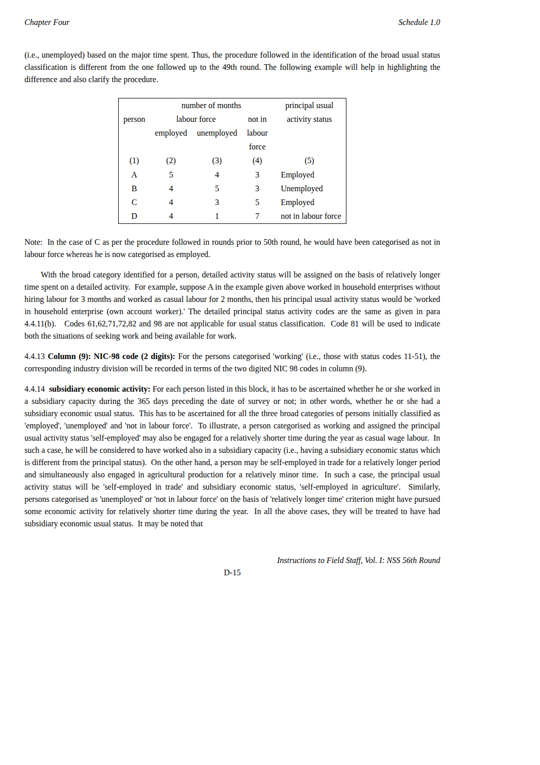Chapter Four Schedule 1.0
(i.e., unemployed) based on the major time spent. Thus, the procedure followed in the identification of the broad usual status classification is different from the one followed up to the 49th round. The following example will help in highlighting the difference and also clarify the procedure.
| | number of months | principal usual |
| person | labour force | not in | activity status |
| | employed | unemployed | labour | |
| | | | force | |
| (1) | (2) | (3) | (4) | (5) |
| A | 5 | 4 | 3 | Employed |
| B | 4 | 5 | 3 | Unemployed |
| C | 4 | 3 | 5 | Employed |
| D | 4 | 1 | 7 | not in labour force |
Note: In the case of C as per the procedure followed in rounds prior to 50th round, he would have been categorised as not in labour force whereas he is now categorised as employed.
With the broad category identified for a person, detailed activity status will be assigned on the basis of relatively longer time spent on a detailed activity. For example, suppose A in the example given above worked in household enterprises without hiring labour for 3 months and worked as casual labour for 2 months, then his principal usual activity status would be 'worked in household enterprise (own account worker).' The detailed principal status activity codes are the same as given in para 4.4.11(b). Codes 61,62,71,72,82 and 98 are not applicable for usual status classification. Code 81 will be used to indicate both the situations of seeking work and being available for work.
4.4.13 Column (9): NIC-98 code (2 digits): For the persons categorised 'working' (i.e., those with status codes 11-51), the corresponding industry division will be recorded in terms of the two digited NIC 98 codes in column (9).
4.4.14 subsidiary economic activity: For each person listed in this block, it has to be ascertained whether he or she worked in a subsidiary capacity during the 365 days preceding the date of survey or not; in other words, whether he or she had a subsidiary economic usual status. This has to be ascertained for all the three broad categories of persons initially classified as 'employed', 'unemployed' and 'not in labour force'. To illustrate, a person categorised as working and assigned the principal usual activity status 'self-employed' may also be engaged for a relatively shorter time during the year as casual wage labour. In such a case, he will be considered to have worked also in a subsidiary capacity (i.e., having a subsidiary economic status which is different from the principal status). On the other hand, a person may be self-employed in trade for a relatively longer period and simultaneously also engaged in agricultural production for a relatively minor time. In such a case, the principal usual activity status will be 'self-employed in trade' and subsidiary economic status, 'self-employed in agriculture'. Similarly, persons categorised as 'unemployed' or 'not in labour force' on the basis of 'relatively longer time' criterion might have pursued some economic activity for relatively shorter time during the year. In all the above cases, they will be treated to have had subsidiary economic usual status. It may be noted that
Instructions to Field Staff, Vol. I: NSS 56th Round D-15